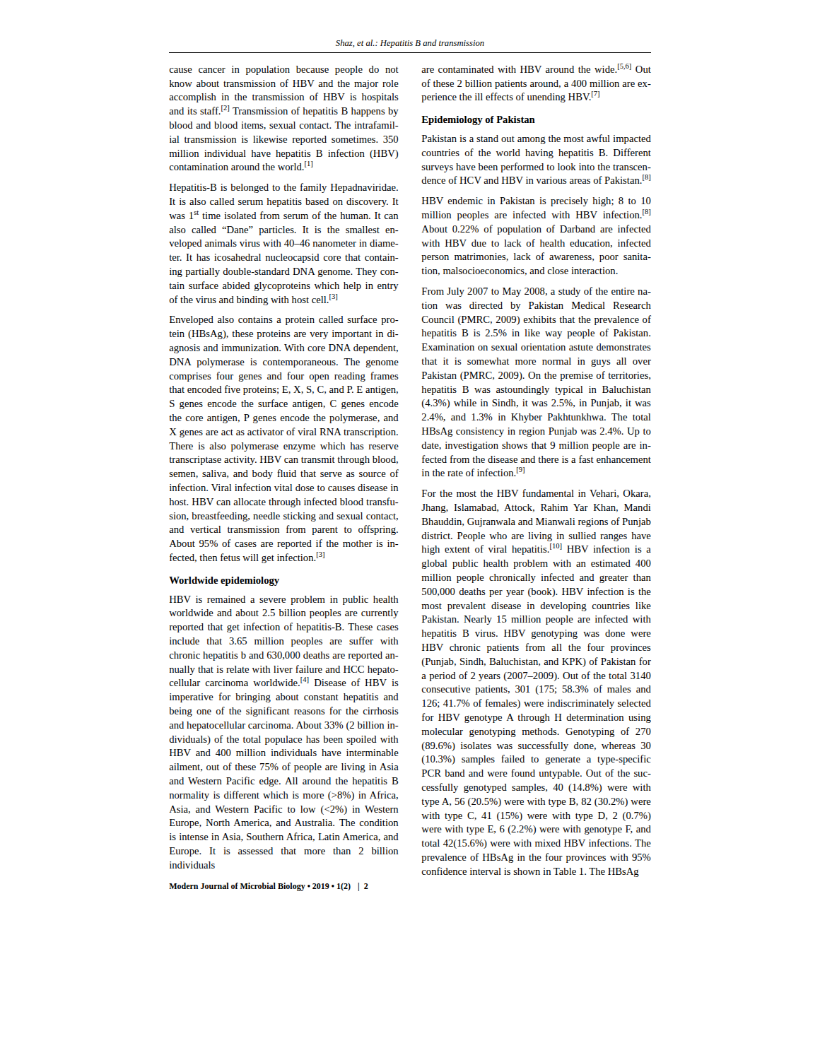Shaz, et al.: Hepatitis B and transmission
cause cancer in population because people do not know about transmission of HBV and the major role accomplish in the transmission of HBV is hospitals and its staff.[2] Transmission of hepatitis B happens by blood and blood items, sexual contact. The intrafamilial transmission is likewise reported sometimes. 350 million individual have hepatitis B infection (HBV) contamination around the world.[1]
Hepatitis-B is belonged to the family Hepadnaviridae. It is also called serum hepatitis based on discovery. It was 1st time isolated from serum of the human. It can also called “Dane” particles. It is the smallest enveloped animals virus with 40–46 nanometer in diameter. It has icosahedral nucleocapsid core that containing partially double-standard DNA genome. They contain surface abided glycoproteins which help in entry of the virus and binding with host cell.[3]
Enveloped also contains a protein called surface protein (HBsAg), these proteins are very important in diagnosis and immunization. With core DNA dependent, DNA polymerase is contemporaneous. The genome comprises four genes and four open reading frames that encoded five proteins; E, X, S, C, and P. E antigen, S genes encode the surface antigen, C genes encode the core antigen, P genes encode the polymerase, and X genes are act as activator of viral RNA transcription. There is also polymerase enzyme which has reserve transcriptase activity. HBV can transmit through blood, semen, saliva, and body fluid that serve as source of infection. Viral infection vital dose to causes disease in host. HBV can allocate through infected blood transfusion, breastfeeding, needle sticking and sexual contact, and vertical transmission from parent to offspring. About 95% of cases are reported if the mother is infected, then fetus will get infection.[3]
Worldwide epidemiology
HBV is remained a severe problem in public health worldwide and about 2.5 billion peoples are currently reported that get infection of hepatitis-B. These cases include that 3.65 million peoples are suffer with chronic hepatitis b and 630,000 deaths are reported annually that is relate with liver failure and HCC hepatocellular carcinoma worldwide.[4] Disease of HBV is imperative for bringing about constant hepatitis and being one of the significant reasons for the cirrhosis and hepatocellular carcinoma. About 33% (2 billion individuals) of the total populace has been spoiled with HBV and 400 million individuals have interminable ailment, out of these 75% of people are living in Asia and Western Pacific edge. All around the hepatitis B normality is different which is more (>8%) in Africa, Asia, and Western Pacific to low (<2%) in Western Europe, North America, and Australia. The condition is intense in Asia, Southern Africa, Latin America, and Europe. It is assessed that more than 2 billion individuals
are contaminated with HBV around the wide.[5,6] Out of these 2 billion patients around, a 400 million are experience the ill effects of unending HBV.[7]
Epidemiology of Pakistan
Pakistan is a stand out among the most awful impacted countries of the world having hepatitis B. Different surveys have been performed to look into the transcendence of HCV and HBV in various areas of Pakistan.[8]
HBV endemic in Pakistan is precisely high; 8 to 10 million peoples are infected with HBV infection.[8] About 0.22% of population of Darband are infected with HBV due to lack of health education, infected person matrimonies, lack of awareness, poor sanitation, malsocioeconomics, and close interaction.
From July 2007 to May 2008, a study of the entire nation was directed by Pakistan Medical Research Council (PMRC, 2009) exhibits that the prevalence of hepatitis B is 2.5% in like way people of Pakistan. Examination on sexual orientation astute demonstrates that it is somewhat more normal in guys all over Pakistan (PMRC, 2009). On the premise of territories, hepatitis B was astoundingly typical in Baluchistan (4.3%) while in Sindh, it was 2.5%, in Punjab, it was 2.4%, and 1.3% in Khyber Pakhtunkhwa. The total HBsAg consistency in region Punjab was 2.4%. Up to date, investigation shows that 9 million people are infected from the disease and there is a fast enhancement in the rate of infection.[9]
For the most the HBV fundamental in Vehari, Okara, Jhang, Islamabad, Attock, Rahim Yar Khan, Mandi Bhauddin, Gujranwala and Mianwali regions of Punjab district. People who are living in sullied ranges have high extent of viral hepatitis.[10] HBV infection is a global public health problem with an estimated 400 million people chronically infected and greater than 500,000 deaths per year (book). HBV infection is the most prevalent disease in developing countries like Pakistan. Nearly 15 million people are infected with hepatitis B virus. HBV genotyping was done were HBV chronic patients from all the four provinces (Punjab, Sindh, Baluchistan, and KPK) of Pakistan for a period of 2 years (2007–2009). Out of the total 3140 consecutive patients, 301 (175; 58.3% of males and 126; 41.7% of females) were indiscriminately selected for HBV genotype A through H determination using molecular genotyping methods. Genotyping of 270 (89.6%) isolates was successfully done, whereas 30 (10.3%) samples failed to generate a type-specific PCR band and were found untypable. Out of the successfully genotyped samples, 40 (14.8%) were with type A, 56 (20.5%) were with type B, 82 (30.2%) were with type C, 41 (15%) were with type D, 2 (0.7%) were with type E, 6 (2.2%) were with genotype F, and total 42(15.6%) were with mixed HBV infections. The prevalence of HBsAg in the four provinces with 95% confidence interval is shown in Table 1. The HBsAg
Modern Journal of Microbial Biology • 2019 • 1(2)| 2